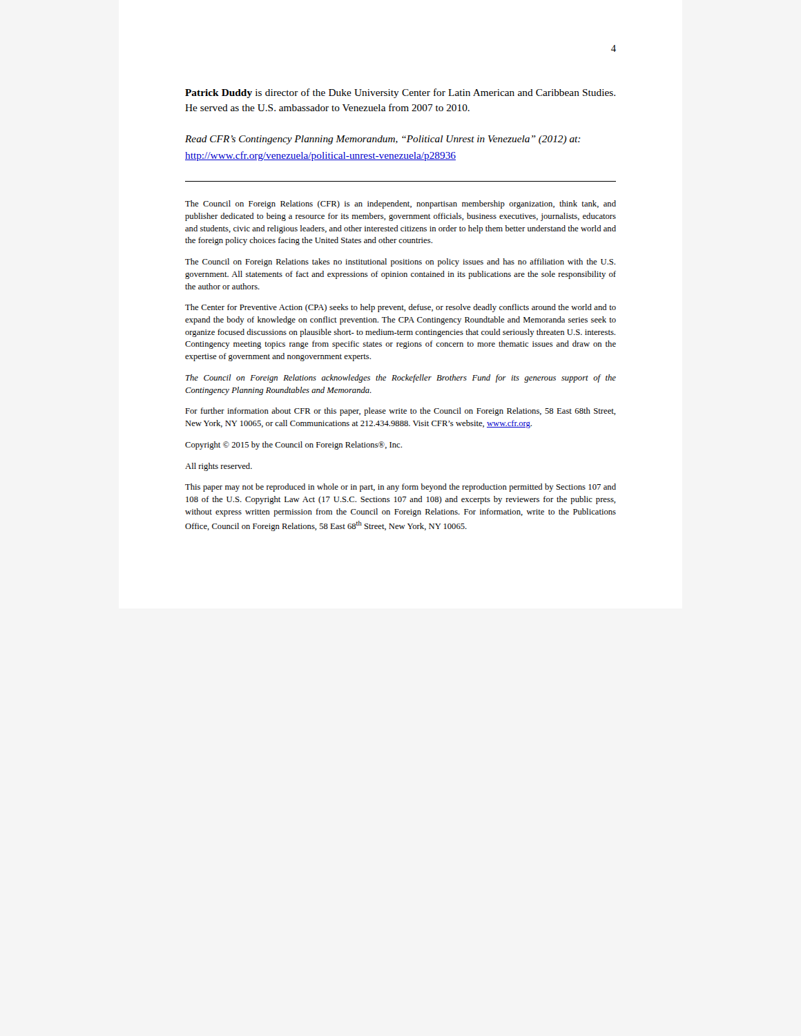4
Patrick Duddy is director of the Duke University Center for Latin American and Caribbean Studies. He served as the U.S. ambassador to Venezuela from 2007 to 2010.
Read CFR’s Contingency Planning Memorandum, “Political Unrest in Venezuela” (2012) at:
http://www.cfr.org/venezuela/political-unrest-venezuela/p28936
The Council on Foreign Relations (CFR) is an independent, nonpartisan membership organization, think tank, and publisher dedicated to being a resource for its members, government officials, business executives, journalists, educators and students, civic and religious leaders, and other interested citizens in order to help them better understand the world and the foreign policy choices facing the United States and other countries.
The Council on Foreign Relations takes no institutional positions on policy issues and has no affiliation with the U.S. government. All statements of fact and expressions of opinion contained in its publications are the sole responsibility of the author or authors.
The Center for Preventive Action (CPA) seeks to help prevent, defuse, or resolve deadly conflicts around the world and to expand the body of knowledge on conflict prevention. The CPA Contingency Roundtable and Memoranda series seek to organize focused discussions on plausible short- to medium-term contingencies that could seriously threaten U.S. interests. Contingency meeting topics range from specific states or regions of concern to more thematic issues and draw on the expertise of government and nongovernment experts.
The Council on Foreign Relations acknowledges the Rockefeller Brothers Fund for its generous support of the Contingency Planning Roundtables and Memoranda.
For further information about CFR or this paper, please write to the Council on Foreign Relations, 58 East 68th Street, New York, NY 10065, or call Communications at 212.434.9888. Visit CFR’s website, www.cfr.org.
Copyright © 2015 by the Council on Foreign Relations®, Inc.
All rights reserved.
This paper may not be reproduced in whole or in part, in any form beyond the reproduction permitted by Sections 107 and 108 of the U.S. Copyright Law Act (17 U.S.C. Sections 107 and 108) and excerpts by reviewers for the public press, without express written permission from the Council on Foreign Relations. For information, write to the Publications Office, Council on Foreign Relations, 58 East 68th Street, New York, NY 10065.